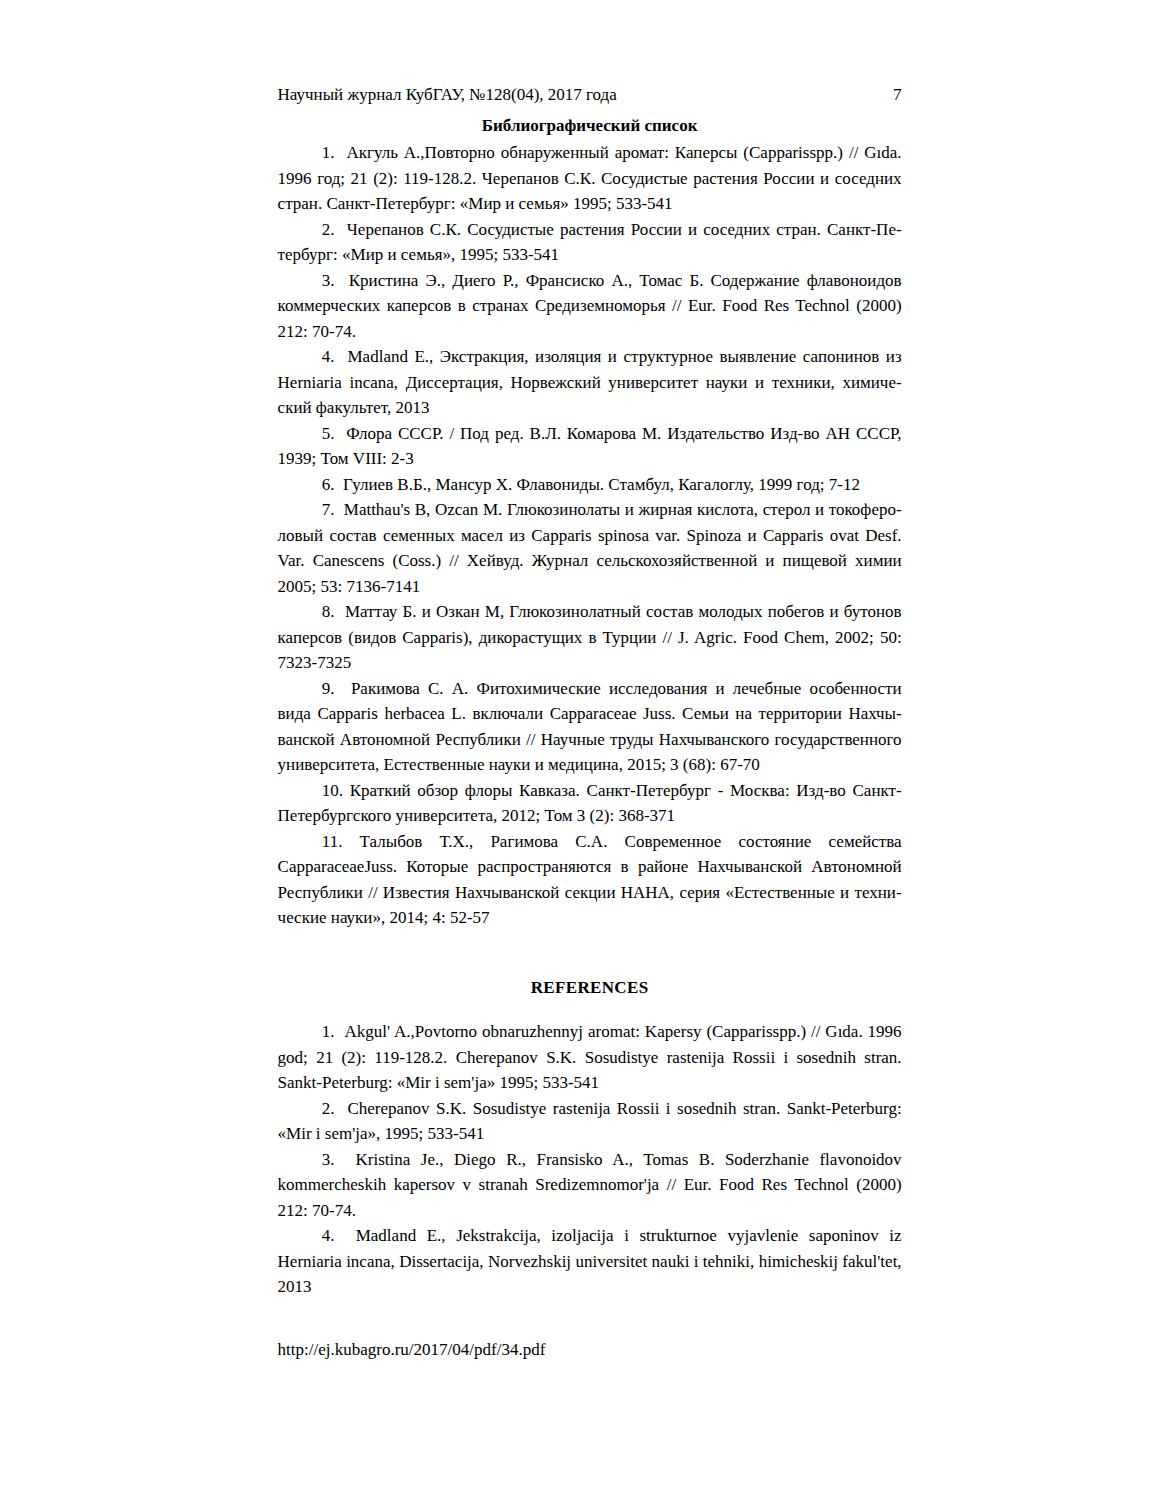Научный журнал КубГАУ, №128(04), 2017 года
7
Библиографический список
1. Акгуль А.,Повторно обнаруженный аромат: Каперсы (Capparisspp.) // Gıda. 1996 год; 21 (2): 119-128.2. Черепанов С.К. Сосудистые растения России и соседних стран. Санкт-Петербург: «Мир и семья» 1995; 533-541
2. Черепанов С.К. Сосудистые растения России и соседних стран. Санкт-Петербург: «Мир и семья», 1995; 533-541
3. Кристина Э., Диего Р., Франсиско А., Томас Б. Содержание флавоноидов коммерческих каперсов в странах Средиземноморья // Eur. Food Res Technol (2000) 212: 70-74.
4. Madland E., Экстракция, изоляция и структурное выявление сапонинов из Herniaria incana, Диссертация, Норвежский университет науки и техники, химический факультет, 2013
5. Флора СССР. / Под ред. В.Л. Комарова М. Издательство Изд-во АН СССР, 1939; Том VIII: 2-3
6. Гулиев В.Б., Мансур Х. Флавониды. Стамбул, Кагалоглу, 1999 год; 7-12
7. Matthau's B, Ozcan M. Глюкозинолаты и жирная кислота, стерол и токофероловый состав семенных масел из Capparis spinosa var. Spinoza и Capparis ovat Desf. Var. Canescens (Coss.) // Хейвуд. Журнал сельскохозяйственной и пищевой химии 2005; 53: 7136-7141
8. Маттау Б. и Озкан М, Глюкозинолатный состав молодых побегов и бутонов каперсов (видов Capparis), дикорастущих в Турции // J. Agric. Food Chem, 2002; 50: 7323-7325
9. Ракимова С. А. Фитохимические исследования и лечебные особенности вида Capparis herbacea L. включали Capparaceae Juss. Семьи на территории Нахчыванской Автономной Республики // Научные труды Нахчыванского государственного университета, Естественные науки и медицина, 2015; 3 (68): 67-70
10. Краткий обзор флоры Кавказа. Санкт-Петербург - Москва: Изд-во Санкт-Петербургского университета, 2012; Том 3 (2): 368-371
11. Талыбов Т.Х., Рагимова С.А. Современное состояние семейства CapparaceaeJuss. Которые распространяются в районе Нахчыванской Автономной Республики // Известия Нахчыванской секции НАНА, серия «Естественные и технические науки», 2014; 4: 52-57
REFERENCES
1. Akgul' A.,Povtorno obnaruzhennyj aromat: Kapersy (Capparisspp.) // Gıda. 1996 god; 21 (2): 119-128.2. Cherepanov S.K. Sosudistye rastenija Rossii i sosednih stran. Sankt-Peterburg: «Mir i sem'ja» 1995; 533-541
2. Cherepanov S.K. Sosudistye rastenija Rossii i sosednih stran. Sankt-Peterburg: «Mir i sem'ja», 1995; 533-541
3. Kristina Je., Diego R., Fransisko A., Tomas B. Soderzhanie flavonoidov kommercheskih kapersov v stranah Sredizemnomor'ja // Eur. Food Res Technol (2000) 212: 70-74.
4. Madland E., Jekstrakcija, izoljacija i strukturnoe vyjavlenie saponinov iz Herniaria incana, Dissertacija, Norvezhskij universitet nauki i tehniki, himicheskij fakul'tet, 2013
http://ej.kubagro.ru/2017/04/pdf/34.pdf